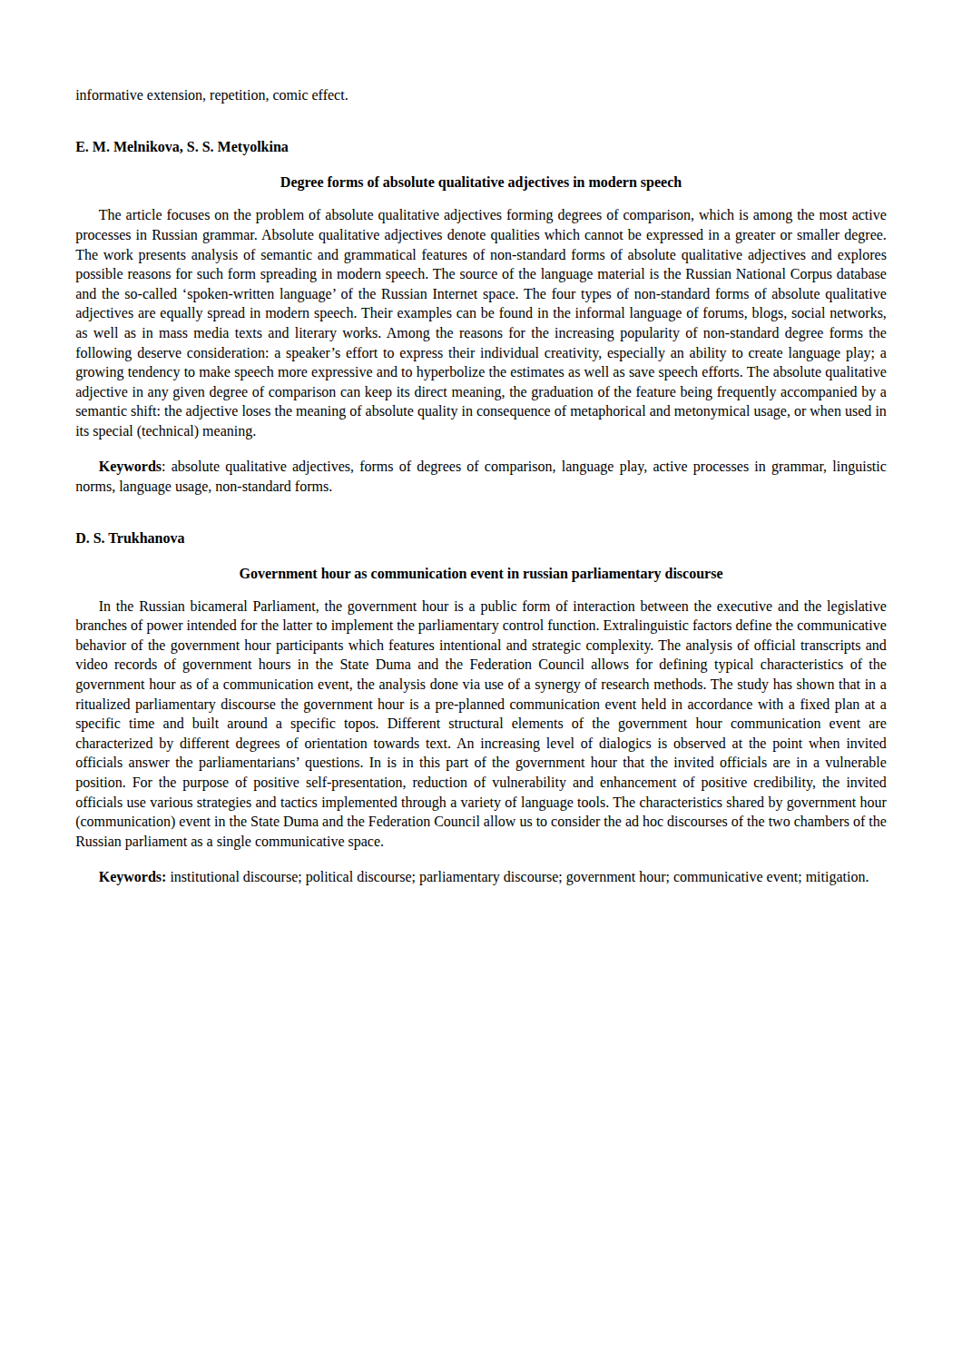informative extension, repetition, comic effect.
E. M. Melnikova, S. S. Metyolkina
Degree forms of absolute qualitative adjectives in modern speech
The article focuses on the problem of absolute qualitative adjectives forming degrees of comparison, which is among the most active processes in Russian grammar. Absolute qualitative adjectives denote qualities which cannot be expressed in a greater or smaller degree. The work presents analysis of semantic and grammatical features of non-standard forms of absolute qualitative adjectives and explores possible reasons for such form spreading in modern speech. The source of the language material is the Russian National Corpus database and the so-called ‘spoken-written language’ of the Russian Internet space. The four types of non-standard forms of absolute qualitative adjectives are equally spread in modern speech. Their examples can be found in the informal language of forums, blogs, social networks, as well as in mass media texts and literary works. Among the reasons for the increasing popularity of non-standard degree forms the following deserve consideration: a speaker’s effort to express their individual creativity, especially an ability to create language play; a growing tendency to make speech more expressive and to hyperbolize the estimates as well as save speech efforts. The absolute qualitative adjective in any given degree of comparison can keep its direct meaning, the graduation of the feature being frequently accompanied by a semantic shift: the adjective loses the meaning of absolute quality in consequence of metaphorical and metonymical usage, or when used in its special (technical) meaning.
Keywords: absolute qualitative adjectives, forms of degrees of comparison, language play, active processes in grammar, linguistic norms, language usage, non-standard forms.
D. S. Trukhanova
Government hour as communication event in russian parliamentary discourse
In the Russian bicameral Parliament, the government hour is a public form of interaction between the executive and the legislative branches of power intended for the latter to implement the parliamentary control function. Extralinguistic factors define the communicative behavior of the government hour participants which features intentional and strategic complexity. The analysis of official transcripts and video records of government hours in the State Duma and the Federation Council allows for defining typical characteristics of the government hour as of a communication event, the analysis done via use of a synergy of research methods. The study has shown that in a ritualized parliamentary discourse the government hour is a pre-planned communication event held in accordance with a fixed plan at a specific time and built around a specific topos. Different structural elements of the government hour communication event are characterized by different degrees of orientation towards text. An increasing level of dialogics is observed at the point when invited officials answer the parliamentarians’ questions. In is in this part of the government hour that the invited officials are in a vulnerable position. For the purpose of positive self-presentation, reduction of vulnerability and enhancement of positive credibility, the invited officials use various strategies and tactics implemented through a variety of language tools. The characteristics shared by government hour (communication) event in the State Duma and the Federation Council allow us to consider the ad hoc discourses of the two chambers of the Russian parliament as a single communicative space.
Keywords: institutional discourse; political discourse; parliamentary discourse; government hour; communicative event; mitigation.